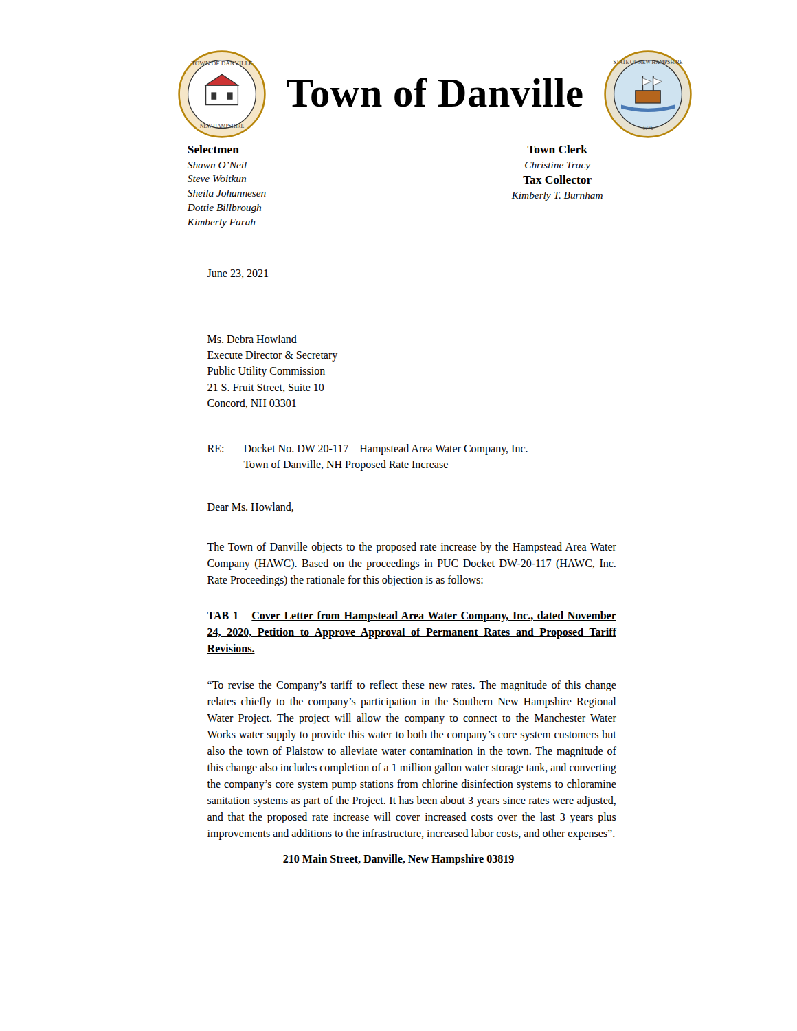Town of Danville
Selectmen
Shawn O’Neil
Steve Woitkun
Sheila Johannesen
Dottie Billbrough
Kimberly Farah
Town Clerk
Christine Tracy
Tax Collector
Kimberly T. Burnham
June 23, 2021
Ms. Debra Howland
Execute Director & Secretary
Public Utility Commission
21 S. Fruit Street, Suite 10
Concord, NH 03301
RE: Docket No. DW 20-117 – Hampstead Area Water Company, Inc.
Town of Danville, NH Proposed Rate Increase
Dear Ms. Howland,
The Town of Danville objects to the proposed rate increase by the Hampstead Area Water Company (HAWC). Based on the proceedings in PUC Docket DW-20-117 (HAWC, Inc. Rate Proceedings) the rationale for this objection is as follows:
TAB 1 – Cover Letter from Hampstead Area Water Company, Inc., dated November 24, 2020, Petition to Approve Approval of Permanent Rates and Proposed Tariff Revisions.
“To revise the Company’s tariff to reflect these new rates. The magnitude of this change relates chiefly to the company’s participation in the Southern New Hampshire Regional Water Project. The project will allow the company to connect to the Manchester Water Works water supply to provide this water to both the company’s core system customers but also the town of Plaistow to alleviate water contamination in the town. The magnitude of this change also includes completion of a 1 million gallon water storage tank, and converting the company’s core system pump stations from chlorine disinfection systems to chloramine sanitation systems as part of the Project. It has been about 3 years since rates were adjusted, and that the proposed rate increase will cover increased costs over the last 3 years plus improvements and additions to the infrastructure, increased labor costs, and other expenses”.
210 Main Street, Danville, New Hampshire 03819